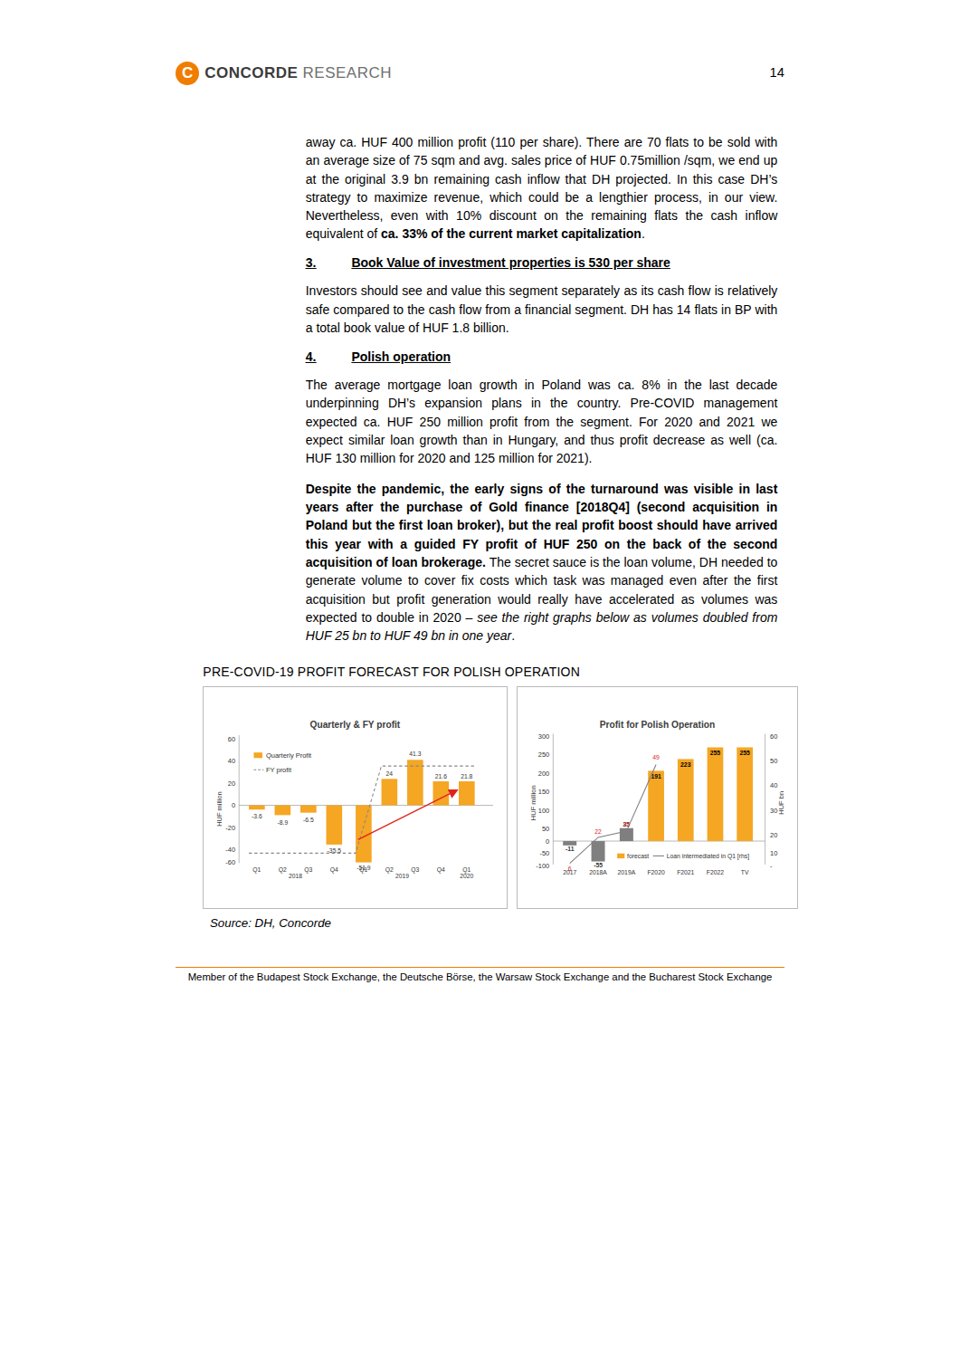C
CONCORDE RESEARCH
14
away ca. HUF 400 million profit (110 per share). There are 70 flats to be sold with an average size of 75 sqm and avg. sales price of HUF 0.75million /sqm, we end up at the original 3.9 bn remaining cash inflow that DH projected. In this case DH’s strategy to maximize revenue, which could be a lengthier process, in our view. Nevertheless, even with 10% discount on the remaining flats the cash inflow equivalent of ca. 33% of the current market capitalization.
3. Book Value of investment properties is 530 per share
Investors should see and value this segment separately as its cash flow is relatively safe compared to the cash flow from a financial segment. DH has 14 flats in BP with a total book value of HUF 1.8 billion.
4. Polish operation
The average mortgage loan growth in Poland was ca. 8% in the last decade underpinning DH’s expansion plans in the country. Pre-COVID management expected ca. HUF 250 million profit from the segment. For 2020 and 2021 we expect similar loan growth than in Hungary, and thus profit decrease as well (ca. HUF 130 million for 2020 and 125 million for 2021).
Despite the pandemic, the early signs of the turnaround was visible in last years after the purchase of Gold finance [2018Q4] (second acquisition in Poland but the first loan broker), but the real profit boost should have arrived this year with a guided FY profit of HUF 250 on the back of the second acquisition of loan brokerage. The secret sauce is the loan volume, DH needed to generate volume to cover fix costs which task was managed even after the first acquisition but profit generation would really have accelerated as volumes was expected to double in 2020 – see the right graphs below as volumes doubled from HUF 25 bn to HUF 49 bn in one year.
PRE-COVID-19 PROFIT FORECAST FOR POLISH OPERATION
Quarterly & FY profit 60 40 20 0 -20 -40 -60 HUF million Quarterly Profit FY profit -3.6 -8.9 -6.5 -35.5 -51.9 24 41.3 21.6 21.8 Q1 Q2 Q3 Q4 Q1 Q2 Q3 Q4 Q1 2018 2019 2020
Profit for Polish Operation 300 250 200 150 100 50 0 -50 -100 HUF million 60 50 40 30 20 10 - HUF bn -11 -55 35 191 223 255 255 6 22 25 49 forecast Loan intermediated in Q1 [rhs] 2017 2018A 2019A F2020 F2021 F2022 TV
Source: DH, Concorde
Member of the Budapest Stock Exchange, the Deutsche Börse, the Warsaw Stock Exchange and the Bucharest Stock Exchange